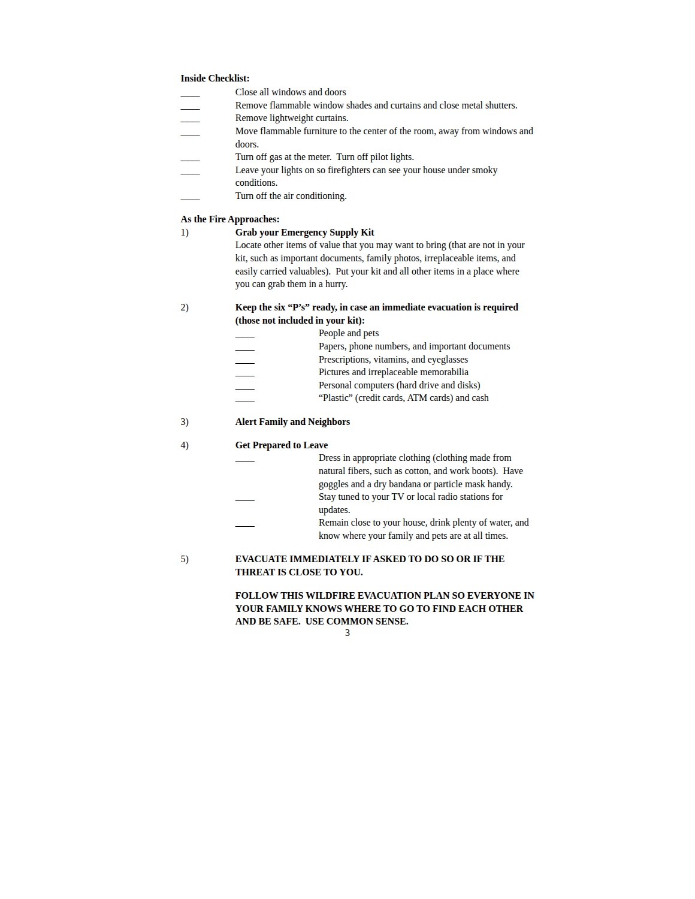Inside Checklist:
| ____ | Close all windows and doors |
| ____ | Remove flammable window shades and curtains and close metal shutters. |
| ____ | Remove lightweight curtains. |
| ____ | Move flammable furniture to the center of the room, away from windows and doors. |
| ____ | Turn off gas at the meter. Turn off pilot lights. |
| ____ | Leave your lights on so firefighters can see your house under smoky conditions. |
| ____ | Turn off the air conditioning. |
As the Fire Approaches:
| 1) | Grab your Emergency Supply Kit Locate other items of value that you may want to bring (that are not in your kit, such as important documents, family photos, irreplaceable items, and easily carried valuables). Put your kit and all other items in a place where you can grab them in a hurry. |
| 2) | Keep the six “P’s” ready, in case an immediate evacuation is required (those not included in your kit): / ____ / People and pets / / ____ / Papers, phone numbers, and important documents / / ____ / Prescriptions, vitamins, and eyeglasses / / ____ / Pictures and irreplaceable memorabilia / / ____ / Personal computers (hard drive and disks) / / ____ / “Plastic” (credit cards, ATM cards) and cash / |
| 3) | Alert Family and Neighbors |
| 4) | Get Prepared to Leave / ____ / Dress in appropriate clothing (clothing made from natural fibers, such as cotton, and work boots). Have goggles and a dry bandana or particle mask handy. / / ____ / Stay tuned to your TV or local radio stations for updates. / / ____ / Remain close to your house, drink plenty of water, and know where your family and pets are at all times. / |
| 5) | EVACUATE IMMEDIATELY IF ASKED TO DO SO OR IF THE THREAT IS CLOSE TO YOU. FOLLOW THIS WILDFIRE EVACUATION PLAN SO EVERYONE IN YOUR FAMILY KNOWS WHERE TO GO TO FIND EACH OTHER AND BE SAFE. USE COMMON SENSE. |
3